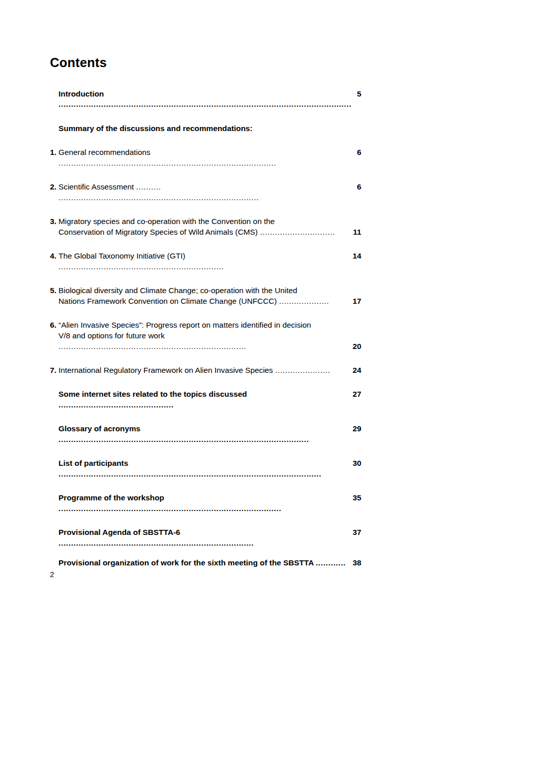Contents
| | Introduction ..................................................................................................................... | 5 |
| | Summary of the discussions and recommendations: | |
| 1. | General recommendations ....................................................................................... | 6 |
| 2. | Scientific Assessment .......... ................................................................................ | 6 |
| 3. | Migratory species and co-operation with the Convention on the Conservation of Migratory Species of Wild Animals (CMS) .............................. | 11 |
| 4. | The Global Taxonomy Initiative (GTI) .................................................................. | 14 |
| 5. | Biological diversity and Climate Change; co-operation with the United Nations Framework Convention on Climate Change (UNFCCC) .................... | 17 |
| 6. | “Alien Invasive Species”: Progress report on matters identified in decision V/8 and options for future work ........................................................................... | 20 |
| 7. | International Regulatory Framework on Alien Invasive Species ...................... | 24 |
| | Some internet sites related to the topics discussed .............................................. | 27 |
| | Glossary of acronyms .................................................................................................... | 29 |
| | List of participants ......................................................................................................... | 30 |
| | Programme of the workshop ......................................................................................... | 35 |
| | Provisional Agenda of SBSTTA-6 .............................................................................. | 37 |
| | Provisional organization of work for the sixth meeting of the SBSTTA ............ | 38 |
2